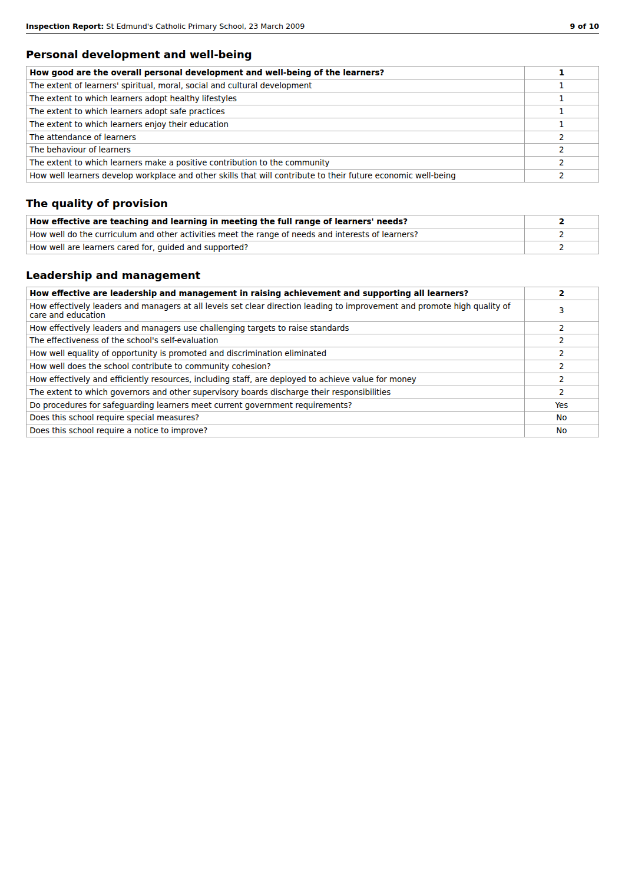Inspection Report: St Edmund's Catholic Primary School, 23 March 2009
9 of 10
Personal development and well-being
| How good are the overall personal development and well-being of the learners? | 1 |
| The extent of learners' spiritual, moral, social and cultural development | 1 |
| The extent to which learners adopt healthy lifestyles | 1 |
| The extent to which learners adopt safe practices | 1 |
| The extent to which learners enjoy their education | 1 |
| The attendance of learners | 2 |
| The behaviour of learners | 2 |
| The extent to which learners make a positive contribution to the community | 2 |
| How well learners develop workplace and other skills that will contribute to their future economic well-being | 2 |
The quality of provision
| How effective are teaching and learning in meeting the full range of learners' needs? | 2 |
| How well do the curriculum and other activities meet the range of needs and interests of learners? | 2 |
| How well are learners cared for, guided and supported? | 2 |
Leadership and management
| How effective are leadership and management in raising achievement and supporting all learners? | 2 |
| How effectively leaders and managers at all levels set clear direction leading to improvement and promote high quality of care and education | 3 |
| How effectively leaders and managers use challenging targets to raise standards | 2 |
| The effectiveness of the school's self-evaluation | 2 |
| How well equality of opportunity is promoted and discrimination eliminated | 2 |
| How well does the school contribute to community cohesion? | 2 |
| How effectively and efficiently resources, including staff, are deployed to achieve value for money | 2 |
| The extent to which governors and other supervisory boards discharge their responsibilities | 2 |
| Do procedures for safeguarding learners meet current government requirements? | Yes |
| Does this school require special measures? | No |
| Does this school require a notice to improve? | No |